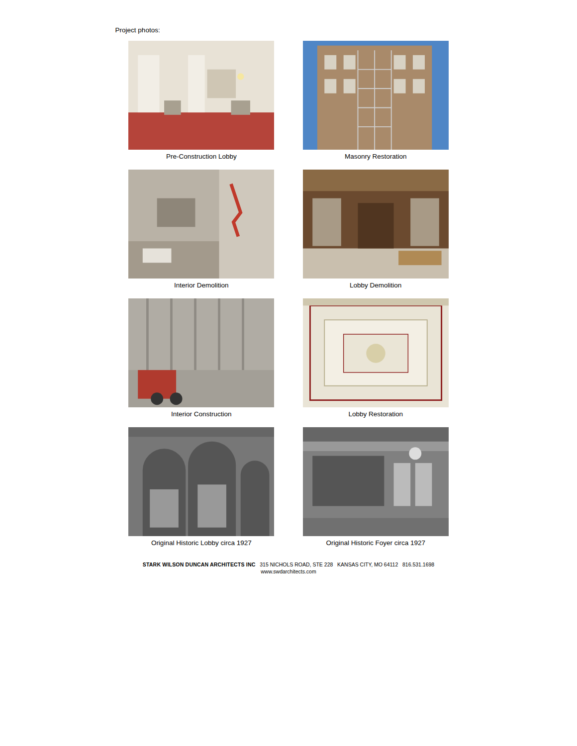Project photos:
| Pre-Construction Lobby | Masonry Restoration |
| Interior Demolition | Lobby Demolition |
| Interior Construction | Lobby Restoration |
| Original Historic Lobby circa 1927 | Original Historic Foyer circa 1927 |
STARK WILSON DUNCAN ARCHITECTS INC 315 NICHOLS ROAD, STE 228 KANSAS CITY, MO 64112 816.531.1698
www.swdarchitects.com